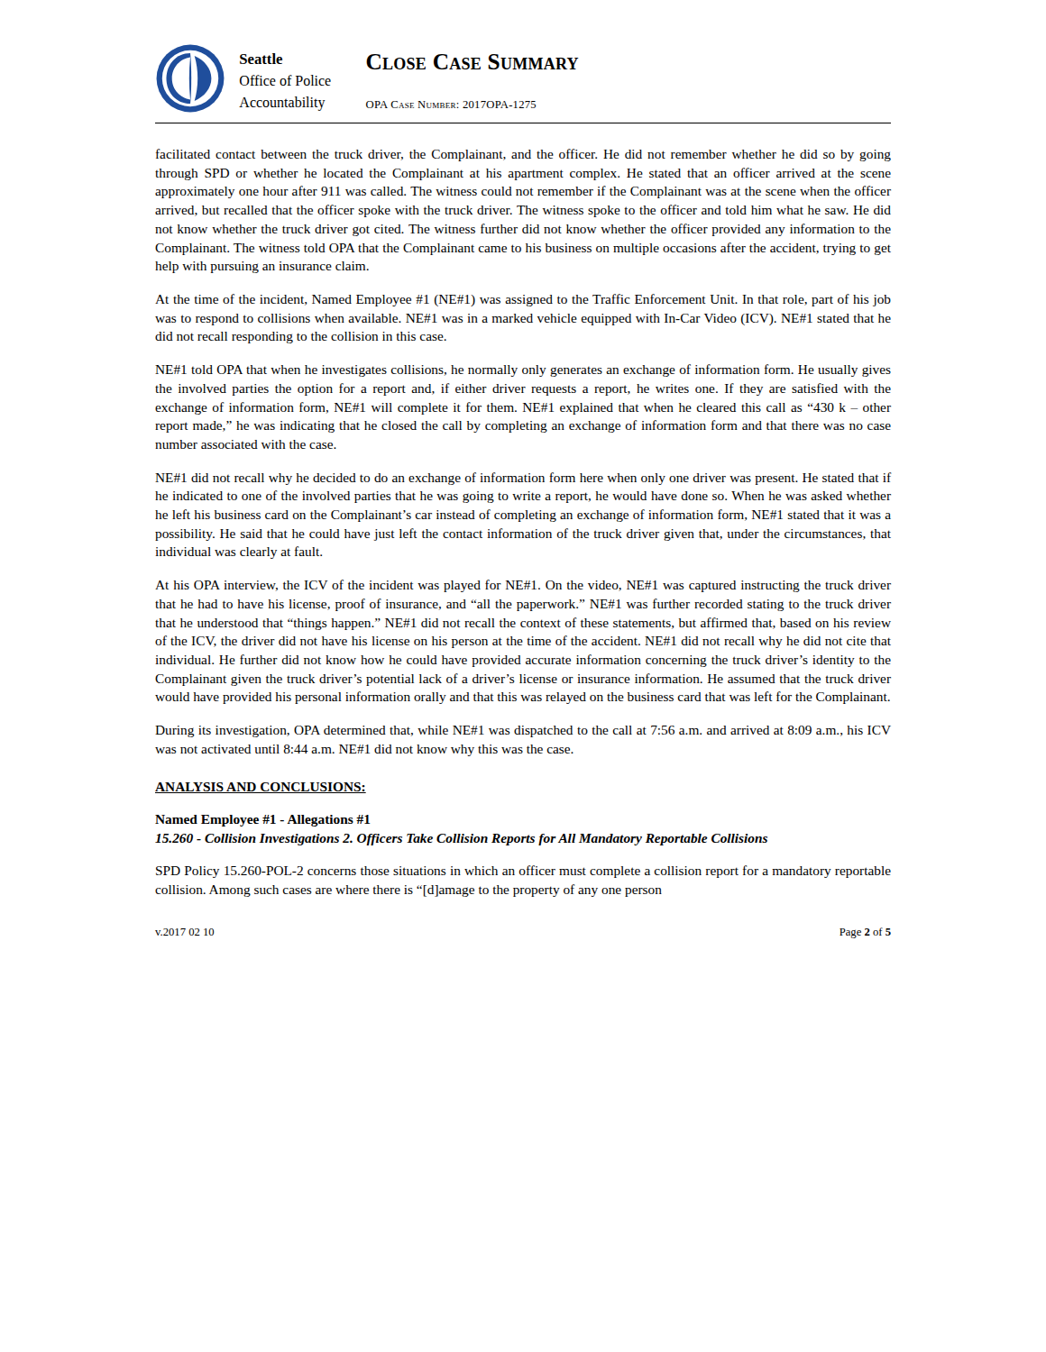Seattle
Office of Police
Accountability
Close Case Summary
OPA Case Number: 2017OPA-1275
facilitated contact between the truck driver, the Complainant, and the officer. He did not remember whether he did so by going through SPD or whether he located the Complainant at his apartment complex. He stated that an officer arrived at the scene approximately one hour after 911 was called. The witness could not remember if the Complainant was at the scene when the officer arrived, but recalled that the officer spoke with the truck driver. The witness spoke to the officer and told him what he saw. He did not know whether the truck driver got cited. The witness further did not know whether the officer provided any information to the Complainant. The witness told OPA that the Complainant came to his business on multiple occasions after the accident, trying to get help with pursuing an insurance claim.
At the time of the incident, Named Employee #1 (NE#1) was assigned to the Traffic Enforcement Unit. In that role, part of his job was to respond to collisions when available. NE#1 was in a marked vehicle equipped with In-Car Video (ICV). NE#1 stated that he did not recall responding to the collision in this case.
NE#1 told OPA that when he investigates collisions, he normally only generates an exchange of information form. He usually gives the involved parties the option for a report and, if either driver requests a report, he writes one. If they are satisfied with the exchange of information form, NE#1 will complete it for them. NE#1 explained that when he cleared this call as “430 k – other report made,” he was indicating that he closed the call by completing an exchange of information form and that there was no case number associated with the case.
NE#1 did not recall why he decided to do an exchange of information form here when only one driver was present. He stated that if he indicated to one of the involved parties that he was going to write a report, he would have done so. When he was asked whether he left his business card on the Complainant’s car instead of completing an exchange of information form, NE#1 stated that it was a possibility. He said that he could have just left the contact information of the truck driver given that, under the circumstances, that individual was clearly at fault.
At his OPA interview, the ICV of the incident was played for NE#1. On the video, NE#1 was captured instructing the truck driver that he had to have his license, proof of insurance, and “all the paperwork.” NE#1 was further recorded stating to the truck driver that he understood that “things happen.” NE#1 did not recall the context of these statements, but affirmed that, based on his review of the ICV, the driver did not have his license on his person at the time of the accident. NE#1 did not recall why he did not cite that individual. He further did not know how he could have provided accurate information concerning the truck driver’s identity to the Complainant given the truck driver’s potential lack of a driver’s license or insurance information. He assumed that the truck driver would have provided his personal information orally and that this was relayed on the business card that was left for the Complainant.
During its investigation, OPA determined that, while NE#1 was dispatched to the call at 7:56 a.m. and arrived at 8:09 a.m., his ICV was not activated until 8:44 a.m. NE#1 did not know why this was the case.
ANALYSIS AND CONCLUSIONS:
Named Employee #1 - Allegations #1
15.260 - Collision Investigations 2. Officers Take Collision Reports for All Mandatory Reportable Collisions
SPD Policy 15.260-POL-2 concerns those situations in which an officer must complete a collision report for a mandatory reportable collision. Among such cases are where there is “[d]amage to the property of any one person
v.2017 02 10
Page 2 of 5